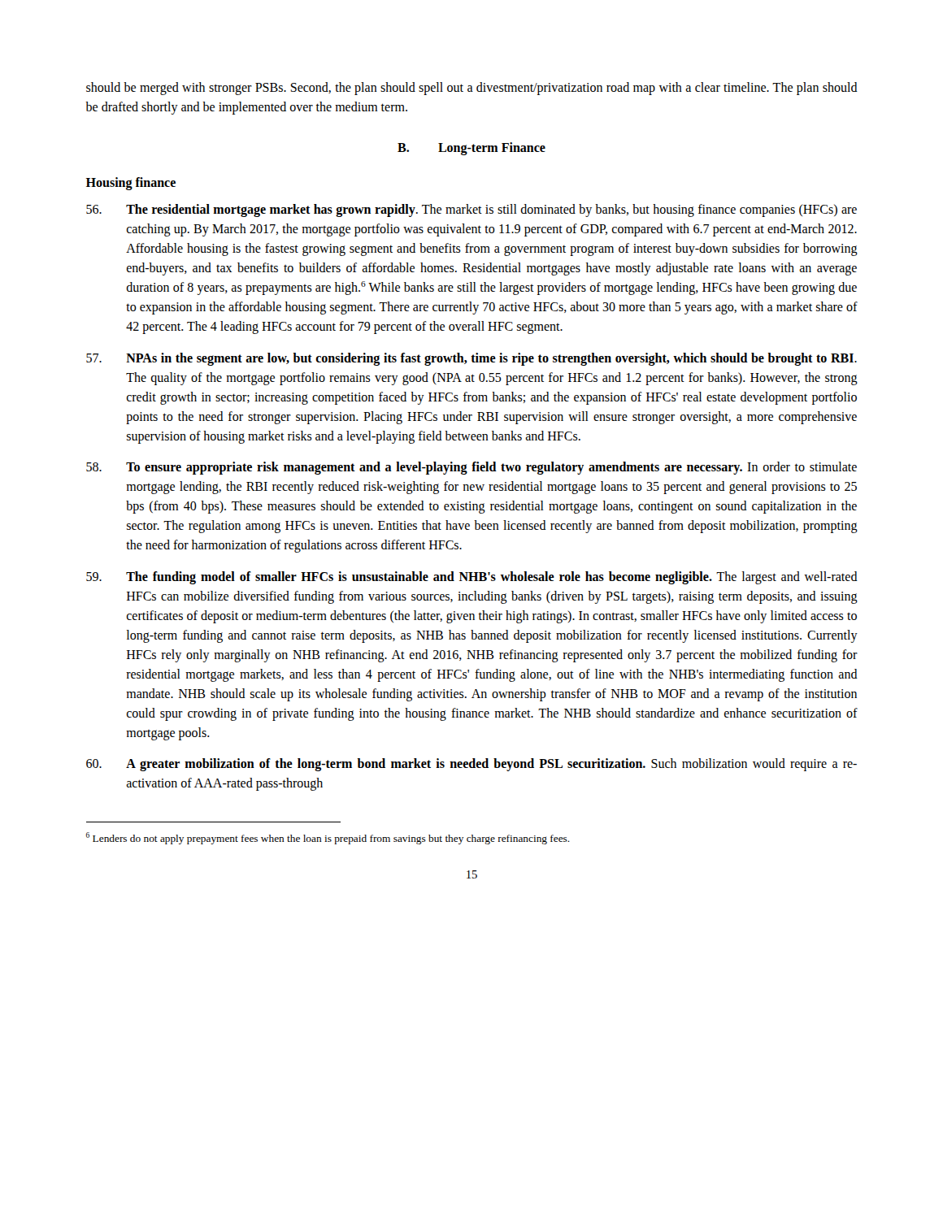should be merged with stronger PSBs. Second, the plan should spell out a divestment/privatization road map with a clear timeline. The plan should be drafted shortly and be implemented over the medium term.
B. Long-term Finance
Housing finance
56.
The residential mortgage market has grown rapidly. The market is still dominated by banks, but housing finance companies (HFCs) are catching up. By March 2017, the mortgage portfolio was equivalent to 11.9 percent of GDP, compared with 6.7 percent at end-March 2012. Affordable housing is the fastest growing segment and benefits from a government program of interest buy-down subsidies for borrowing end-buyers, and tax benefits to builders of affordable homes. Residential mortgages have mostly adjustable rate loans with an average duration of 8 years, as prepayments are high.6 While banks are still the largest providers of mortgage lending, HFCs have been growing due to expansion in the affordable housing segment. There are currently 70 active HFCs, about 30 more than 5 years ago, with a market share of 42 percent. The 4 leading HFCs account for 79 percent of the overall HFC segment.
57.
NPAs in the segment are low, but considering its fast growth, time is ripe to strengthen oversight, which should be brought to RBI. The quality of the mortgage portfolio remains very good (NPA at 0.55 percent for HFCs and 1.2 percent for banks). However, the strong credit growth in sector; increasing competition faced by HFCs from banks; and the expansion of HFCs' real estate development portfolio points to the need for stronger supervision. Placing HFCs under RBI supervision will ensure stronger oversight, a more comprehensive supervision of housing market risks and a level-playing field between banks and HFCs.
58.
To ensure appropriate risk management and a level-playing field two regulatory amendments are necessary. In order to stimulate mortgage lending, the RBI recently reduced risk-weighting for new residential mortgage loans to 35 percent and general provisions to 25 bps (from 40 bps). These measures should be extended to existing residential mortgage loans, contingent on sound capitalization in the sector. The regulation among HFCs is uneven. Entities that have been licensed recently are banned from deposit mobilization, prompting the need for harmonization of regulations across different HFCs.
59.
The funding model of smaller HFCs is unsustainable and NHB's wholesale role has become negligible. The largest and well-rated HFCs can mobilize diversified funding from various sources, including banks (driven by PSL targets), raising term deposits, and issuing certificates of deposit or medium-term debentures (the latter, given their high ratings). In contrast, smaller HFCs have only limited access to long-term funding and cannot raise term deposits, as NHB has banned deposit mobilization for recently licensed institutions. Currently HFCs rely only marginally on NHB refinancing. At end 2016, NHB refinancing represented only 3.7 percent the mobilized funding for residential mortgage markets, and less than 4 percent of HFCs' funding alone, out of line with the NHB's intermediating function and mandate. NHB should scale up its wholesale funding activities. An ownership transfer of NHB to MOF and a revamp of the institution could spur crowding in of private funding into the housing finance market. The NHB should standardize and enhance securitization of mortgage pools.
60.
A greater mobilization of the long-term bond market is needed beyond PSL securitization. Such mobilization would require a re-activation of AAA-rated pass-through
6 Lenders do not apply prepayment fees when the loan is prepaid from savings but they charge refinancing fees.
15